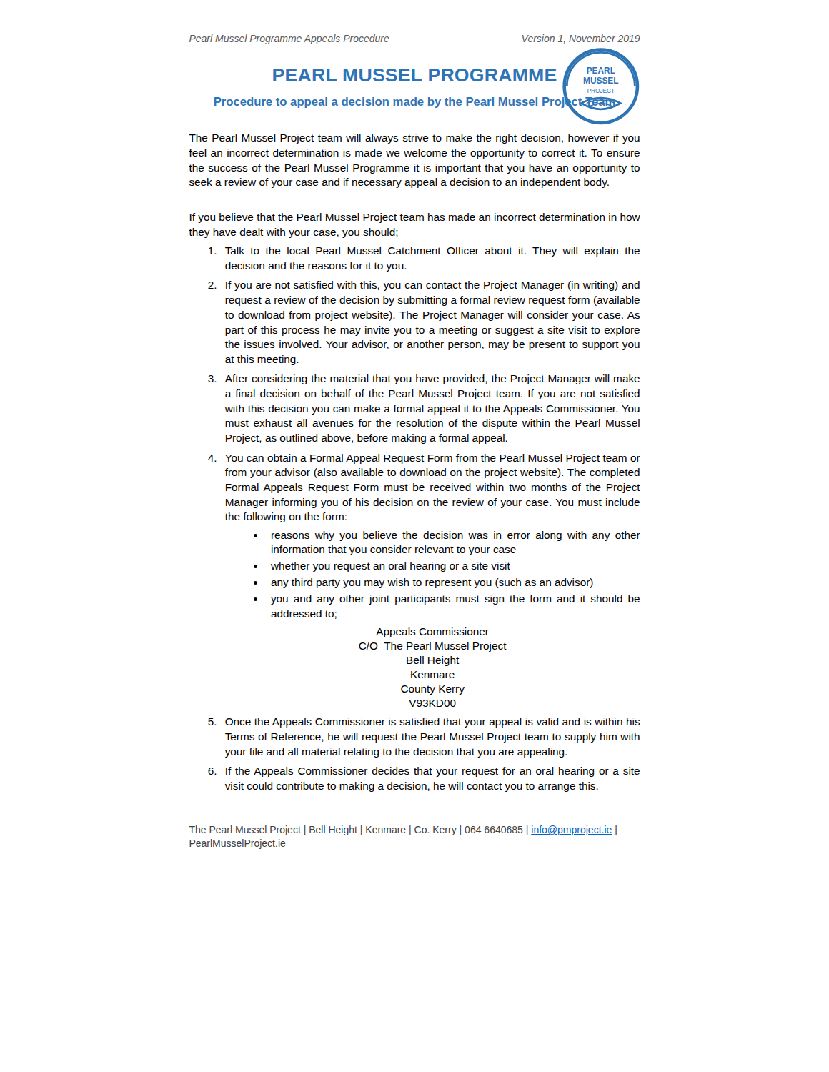Pearl Mussel Programme Appeals Procedure Version 1, November 2019
PEARL MUSSEL PROJECT
PEARL MUSSEL PROGRAMME
Procedure to appeal a decision made by the Pearl Mussel Project Team
The Pearl Mussel Project team will always strive to make the right decision, however if you feel an incorrect determination is made we welcome the opportunity to correct it. To ensure the success of the Pearl Mussel Programme it is important that you have an opportunity to seek a review of your case and if necessary appeal a decision to an independent body.
If you believe that the Pearl Mussel Project team has made an incorrect determination in how they have dealt with your case, you should;
Talk to the local Pearl Mussel Catchment Officer about it. They will explain the decision and the reasons for it to you.
If you are not satisfied with this, you can contact the Project Manager (in writing) and request a review of the decision by submitting a formal review request form (available to download from project website). The Project Manager will consider your case. As part of this process he may invite you to a meeting or suggest a site visit to explore the issues involved. Your advisor, or another person, may be present to support you at this meeting.
After considering the material that you have provided, the Project Manager will make a final decision on behalf of the Pearl Mussel Project team. If you are not satisfied with this decision you can make a formal appeal it to the Appeals Commissioner. You must exhaust all avenues for the resolution of the dispute within the Pearl Mussel Project, as outlined above, before making a formal appeal.
You can obtain a Formal Appeal Request Form from the Pearl Mussel Project team or from your advisor (also available to download on the project website). The completed Formal Appeals Request Form must be received within two months of the Project Manager informing you of his decision on the review of your case. You must include the following on the form:
reasons why you believe the decision was in error along with any other information that you consider relevant to your case
whether you request an oral hearing or a site visit
any third party you may wish to represent you (such as an advisor)
you and any other joint participants must sign the form and it should be addressed to;
Appeals Commissioner
C/O The Pearl Mussel Project
Bell Height
Kenmare
County Kerry
V93KD00
Once the Appeals Commissioner is satisfied that your appeal is valid and is within his Terms of Reference, he will request the Pearl Mussel Project team to supply him with your file and all material relating to the decision that you are appealing.
If the Appeals Commissioner decides that your request for an oral hearing or a site visit could contribute to making a decision, he will contact you to arrange this.
The Pearl Mussel Project | Bell Height | Kenmare | Co. Kerry | 064 6640685 | info@pmproject.ie | PearlMusselProject.ie